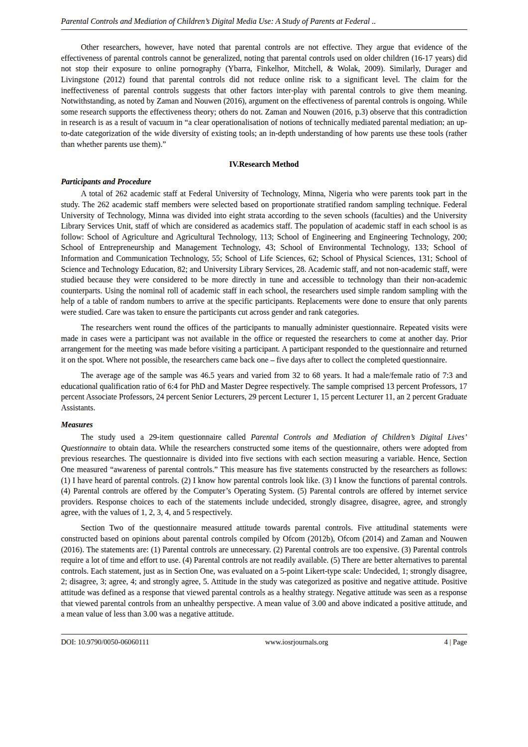Parental Controls and Mediation of Children’s Digital Media Use: A Study of Parents at Federal ..
Other researchers, however, have noted that parental controls are not effective. They argue that evidence of the effectiveness of parental controls cannot be generalized, noting that parental controls used on older children (16-17 years) did not stop their exposure to online pornography (Ybarra, Finkelhor, Mitchell, & Wolak, 2009). Similarly, Durager and Livingstone (2012) found that parental controls did not reduce online risk to a significant level. The claim for the ineffectiveness of parental controls suggests that other factors inter-play with parental controls to give them meaning. Notwithstanding, as noted by Zaman and Nouwen (2016), argument on the effectiveness of parental controls is ongoing. While some research supports the effectiveness theory; others do not. Zaman and Nouwen (2016, p.3) observe that this contradiction in research is as a result of vacuum in “a clear operationalisation of notions of technically mediated parental mediation; an up-to-date categorization of the wide diversity of existing tools; an in-depth understanding of how parents use these tools (rather than whether parents use them).”
IV.Research Method
Participants and Procedure
A total of 262 academic staff at Federal University of Technology, Minna, Nigeria who were parents took part in the study. The 262 academic staff members were selected based on proportionate stratified random sampling technique. Federal University of Technology, Minna was divided into eight strata according to the seven schools (faculties) and the University Library Services Unit, staff of which are considered as academics staff. The population of academic staff in each school is as follow: School of Agriculture and Agricultural Technology, 113; School of Engineering and Engineering Technology, 200; School of Entrepreneurship and Management Technology, 43; School of Environmental Technology, 133; School of Information and Communication Technology, 55; School of Life Sciences, 62; School of Physical Sciences, 131; School of Science and Technology Education, 82; and University Library Services, 28. Academic staff, and not non-academic staff, were studied because they were considered to be more directly in tune and accessible to technology than their non-academic counterparts. Using the nominal roll of academic staff in each school, the researchers used simple random sampling with the help of a table of random numbers to arrive at the specific participants. Replacements were done to ensure that only parents were studied. Care was taken to ensure the participants cut across gender and rank categories.
The researchers went round the offices of the participants to manually administer questionnaire. Repeated visits were made in cases were a participant was not available in the office or requested the researchers to come at another day. Prior arrangement for the meeting was made before visiting a participant. A participant responded to the questionnaire and returned it on the spot. Where not possible, the researchers came back one – five days after to collect the completed questionnaire.
The average age of the sample was 46.5 years and varied from 32 to 68 years. It had a male/female ratio of 7:3 and educational qualification ratio of 6:4 for PhD and Master Degree respectively. The sample comprised 13 percent Professors, 17 percent Associate Professors, 24 percent Senior Lecturers, 29 percent Lecturer 1, 15 percent Lecturer 11, an 2 percent Graduate Assistants.
Measures
The study used a 29-item questionnaire called Parental Controls and Mediation of Children’s Digital Lives’ Questionnaire to obtain data. While the researchers constructed some items of the questionnaire, others were adopted from previous researches. The questionnaire is divided into five sections with each section measuring a variable. Hence, Section One measured “awareness of parental controls.” This measure has five statements constructed by the researchers as follows: (1) I have heard of parental controls. (2) I know how parental controls look like. (3) I know the functions of parental controls. (4) Parental controls are offered by the Computer’s Operating System. (5) Parental controls are offered by internet service providers. Response choices to each of the statements include undecided, strongly disagree, disagree, agree, and strongly agree, with the values of 1, 2, 3, 4, and 5 respectively.
Section Two of the questionnaire measured attitude towards parental controls. Five attitudinal statements were constructed based on opinions about parental controls compiled by Ofcom (2012b), Ofcom (2014) and Zaman and Nouwen (2016). The statements are: (1) Parental controls are unnecessary. (2) Parental controls are too expensive. (3) Parental controls require a lot of time and effort to use. (4) Parental controls are not readily available. (5) There are better alternatives to parental controls. Each statement, just as in Section One, was evaluated on a 5-point Likert-type scale: Undecided, 1; strongly disagree, 2; disagree, 3; agree, 4; and strongly agree, 5. Attitude in the study was categorized as positive and negative attitude. Positive attitude was defined as a response that viewed parental controls as a healthy strategy. Negative attitude was seen as a response that viewed parental controls from an unhealthy perspective. A mean value of 3.00 and above indicated a positive attitude, and a mean value of less than 3.00 was a negative attitude.
DOI: 10.9790/0050-06060111 www.iosrjournals.org 4 | Page